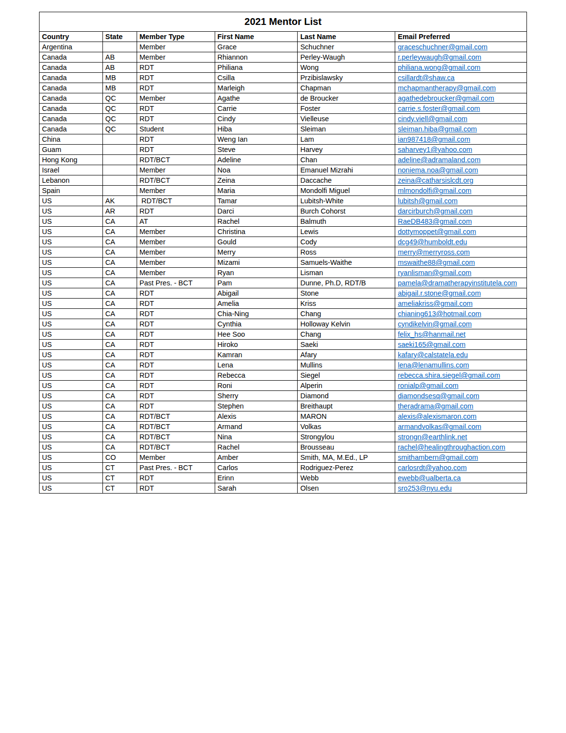2021 Mentor List
| Country | State | Member Type | First Name | Last Name | Email Preferred |
| --- | --- | --- | --- | --- | --- |
| Argentina | | Member | Grace | Schuchner | graceschuchner@gmail.com |
| Canada | AB | Member | Rhiannon | Perley-Waugh | r.perleywaugh@gmail.com |
| Canada | AB | RDT | Philiana | Wong | philiana.wong@gmail.com |
| Canada | MB | RDT | Csilla | Przibislawsky | csillardt@shaw.ca |
| Canada | MB | RDT | Marleigh | Chapman | mchapmantherapy@gmail.com |
| Canada | QC | Member | Agathe | de Broucker | agathedebroucker@gmail.com |
| Canada | QC | RDT | Carrie | Foster | carrie.s.foster@gmail.com |
| Canada | QC | RDT | Cindy | Vielleuse | cindy.viell@gmail.com |
| Canada | QC | Student | Hiba | Sleiman | sleiman.hiba@gmail.com |
| China | | RDT | Weng Ian | Lam | ian987418@gmail.com |
| Guam | | RDT | Steve | Harvey | saharvey1@yahoo.com |
| Hong Kong | | RDT/BCT | Adeline | Chan | adeline@adramaland.com |
| Israel | | Member | Noa | Emanuel Mizrahi | noniema.noa@gmail.com |
| Lebanon | | RDT/BCT | Zeina | Daccache | zeina@catharsislcdt.org |
| Spain | | Member | Maria | Mondolfi Miguel | mlmondolfi@gmail.com |
| US | AK | RDT/BCT | Tamar | Lubitsh-White | lubitsh@gmail.com |
| US | AR | RDT | Darci | Burch Cohorst | darcirburch@gmail.com |
| US | CA | AT | Rachel | Balmuth | RaeDB483@gmail.com |
| US | CA | Member | Christina | Lewis | dottymoppet@gmail.com |
| US | CA | Member | Gould | Cody | dcg49@humboldt.edu |
| US | CA | Member | Merry | Ross | merry@merryross.com |
| US | CA | Member | Mizami | Samuels-Waithe | mswaithe88@gmail.com |
| US | CA | Member | Ryan | Lisman | ryanlisman@gmail.com |
| US | CA | Past Pres. - BCT | Pam | Dunne, Ph.D, RDT/B | pamela@dramatherapyinstitutela.com |
| US | CA | RDT | Abigail | Stone | abigail.r.stone@gmail.com |
| US | CA | RDT | Amelia | Kriss | ameliakriss@gmail.com |
| US | CA | RDT | Chia-Ning | Chang | chianing613@hotmail.com |
| US | CA | RDT | Cynthia | Holloway Kelvin | cyndikelvin@gmail.com |
| US | CA | RDT | Hee Soo | Chang | felix_hs@hanmail.net |
| US | CA | RDT | Hiroko | Saeki | saeki165@gmail.com |
| US | CA | RDT | Kamran | Afary | kafary@calstatela.edu |
| US | CA | RDT | Lena | Mullins | lena@lenamullins.com |
| US | CA | RDT | Rebecca | Siegel | rebecca.shira.siegel@gmail.com |
| US | CA | RDT | Roni | Alperin | ronialp@gmail.com |
| US | CA | RDT | Sherry | Diamond | diamondsesq@gmail.com |
| US | CA | RDT | Stephen | Breithaupt | theradrama@gmail.com |
| US | CA | RDT/BCT | Alexis | MARON | alexis@alexismaron.com |
| US | CA | RDT/BCT | Armand | Volkas | armandvolkas@gmail.com |
| US | CA | RDT/BCT | Nina | Strongylou | strongn@earthlink.net |
| US | CA | RDT/BCT | Rachel | Brousseau | rachel@healingthroughaction.com |
| US | CO | Member | Amber | Smith, MA, M.Ed., LP | smithambern@gmail.com |
| US | CT | Past Pres. - BCT | Carlos | Rodriguez-Perez | carlosrdt@yahoo.com |
| US | CT | RDT | Erinn | Webb | ewebb@ualberta.ca |
| US | CT | RDT | Sarah | Olsen | sro253@nyu.edu |